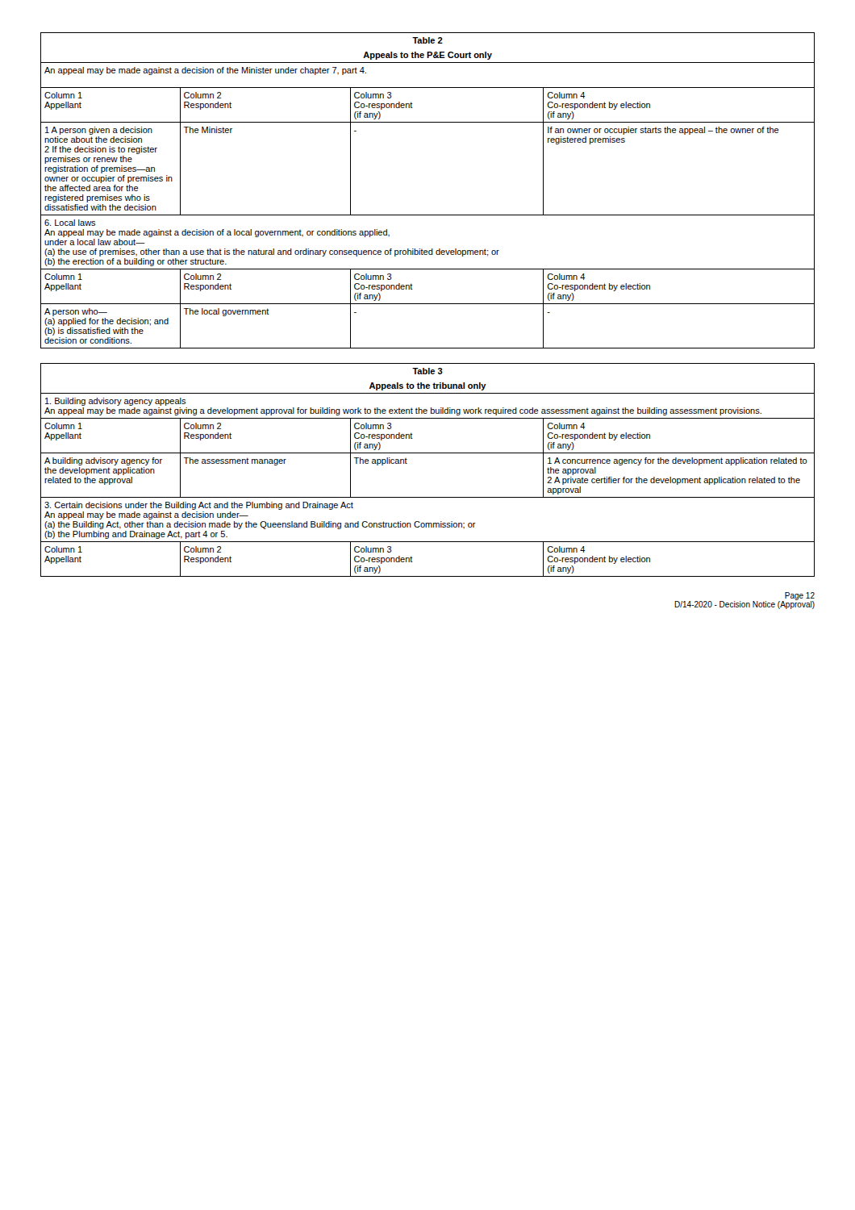| Table 2 |
| Appeals to the P&E Court only |
| An appeal may be made against a decision of the Minister under chapter 7, part 4. |
| Column 1 Appellant | Column 2 Respondent | Column 3 Co-respondent (if any) | Column 4 Co-respondent by election (if any) |
| 1 A person given a decision notice about the decision 2 If the decision is to register premises or renew the registration of premises—an owner or occupier of premises in the affected area for the registered premises who is dissatisfied with the decision | The Minister | - | If an owner or occupier starts the appeal – the owner of the registered premises |
| 6. Local laws An appeal may be made against a decision of a local government, or conditions applied, under a local law about— (a) the use of premises, other than a use that is the natural and ordinary consequence of prohibited development; or (b) the erection of a building or other structure. |
| Column 1 Appellant | Column 2 Respondent | Column 3 Co-respondent (if any) | Column 4 Co-respondent by election (if any) |
| A person who— (a) applied for the decision; and (b) is dissatisfied with the decision or conditions. | The local government | - | - |
| Table 3 |
| Appeals to the tribunal only |
| 1. Building advisory agency appeals An appeal may be made against giving a development approval for building work to the extent the building work required code assessment against the building assessment provisions. |
| Column 1 Appellant | Column 2 Respondent | Column 3 Co-respondent (if any) | Column 4 Co-respondent by election (if any) |
| A building advisory agency for the development application related to the approval | The assessment manager | The applicant | 1 A concurrence agency for the development application related to the approval 2 A private certifier for the development application related to the approval |
| 3. Certain decisions under the Building Act and the Plumbing and Drainage Act An appeal may be made against a decision under— (a) the Building Act, other than a decision made by the Queensland Building and Construction Commission; or (b) the Plumbing and Drainage Act, part 4 or 5. |
| Column 1 Appellant | Column 2 Respondent | Column 3 Co-respondent (if any) | Column 4 Co-respondent by election (if any) |
Page 12
D/14-2020 - Decision Notice (Approval)